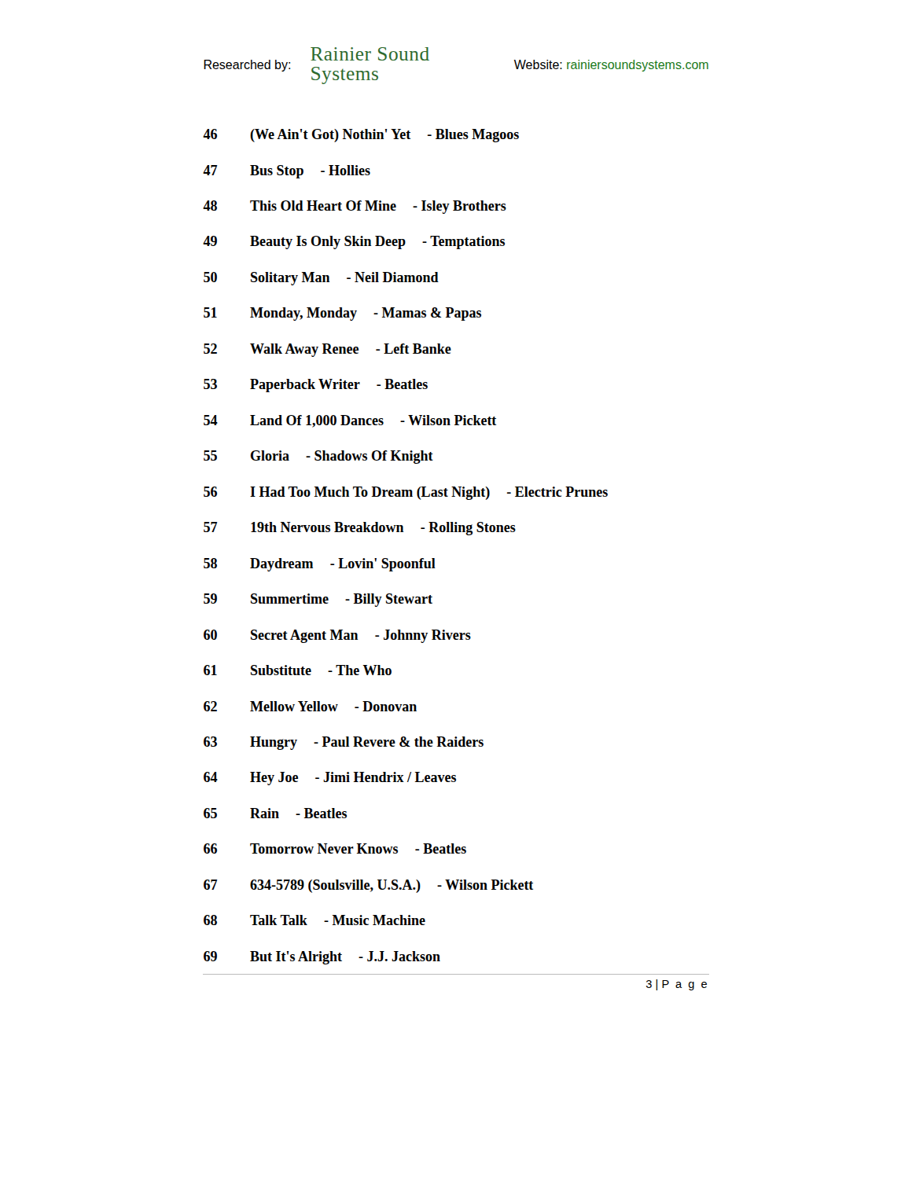Researched by: Rainier Sound Systems Website: rainiersoundsystems.com
46(We Ain't Got) Nothin' Yet- Blues Magoos
47 Bus Stop- Hollies
48 This Old Heart Of Mine- Isley Brothers
49 Beauty Is Only Skin Deep- Temptations
50 Solitary Man- Neil Diamond
51 Monday, Monday- Mamas & Papas
52 Walk Away Renee- Left Banke
53 Paperback Writer- Beatles
54 Land Of 1,000 Dances- Wilson Pickett
55 Gloria- Shadows Of Knight
56 I Had Too Much To Dream (Last Night)- Electric Prunes
5719th Nervous Breakdown- Rolling Stones
58 Daydream- Lovin' Spoonful
59 Summertime- Billy Stewart
60 Secret Agent Man- Johnny Rivers
61 Substitute- The Who
62 Mellow Yellow- Donovan
63 Hungry- Paul Revere & the Raiders
64 Hey Joe- Jimi Hendrix / Leaves
65 Rain- Beatles
66 Tomorrow Never Knows- Beatles
67634-5789 (Soulsville, U.S.A.)- Wilson Pickett
68 Talk Talk- Music Machine
69 But It's Alright- J.J. Jackson
3 | P a g e